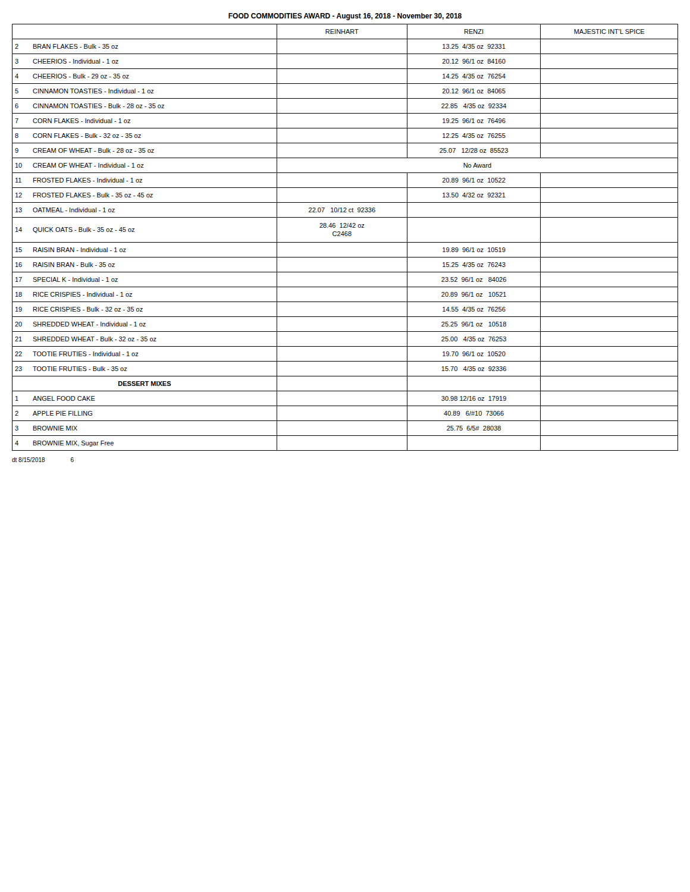FOOD COMMODITIES AWARD - August 16, 2018 - November 30, 2018
| | | REINHART | RENZI | MAJESTIC INT'L SPICE |
| --- | --- | --- | --- | --- |
| 2 | BRAN FLAKES - Bulk - 35 oz | | 13.25 4/35 oz 92331 | |
| 3 | CHEERIOS - Individual - 1 oz | | 20.12 96/1 oz 84160 | |
| 4 | CHEERIOS - Bulk - 29 oz - 35 oz | | 14.25 4/35 oz 76254 | |
| 5 | CINNAMON TOASTIES - Individual - 1 oz | | 20.12 96/1 oz 84065 | |
| 6 | CINNAMON TOASTIES - Bulk - 28 oz - 35 oz | | 22.85 4/35 oz 92334 | |
| 7 | CORN FLAKES - Individual - 1 oz | | 19.25 96/1 oz 76496 | |
| 8 | CORN FLAKES - Bulk - 32 oz - 35 oz | | 12.25 4/35 oz 76255 | |
| 9 | CREAM OF WHEAT - Bulk - 28 oz - 35 oz | | 25.07 12/28 oz 85523 | |
| 10 | CREAM OF WHEAT - Individual - 1 oz | No Award |
| 11 | FROSTED FLAKES - Individual - 1 oz | | 20.89 96/1 oz 10522 | |
| 12 | FROSTED FLAKES - Bulk - 35 oz - 45 oz | | 13.50 4/32 oz 92321 | |
| 13 | OATMEAL - Individual - 1 oz | 22.07 10/12 ct 92336 | | |
| 14 | QUICK OATS - Bulk - 35 oz - 45 oz | 28.46 12/42 oz C2468 | | |
| 15 | RAISIN BRAN - Individual - 1 oz | | 19.89 96/1 oz 10519 | |
| 16 | RAISIN BRAN - Bulk - 35 oz | | 15.25 4/35 oz 76243 | |
| 17 | SPECIAL K - Individual - 1 oz | | 23.52 96/1 oz 84026 | |
| 18 | RICE CRISPIES - Individual - 1 oz | | 20.89 96/1 oz 10521 | |
| 19 | RICE CRISPIES - Bulk - 32 oz - 35 oz | | 14.55 4/35 oz 76256 | |
| 20 | SHREDDED WHEAT - Individual - 1 oz | | 25.25 96/1 oz 10518 | |
| 21 | SHREDDED WHEAT - Bulk - 32 oz - 35 oz | | 25.00 4/35 oz 76253 | |
| 22 | TOOTIE FRUTIES - Individual - 1 oz | | 19.70 96/1 oz 10520 | |
| 23 | TOOTIE FRUTIES - Bulk - 35 oz | | 15.70 4/35 oz 92336 | |
| DESSERT MIXES | | | |
| 1 | ANGEL FOOD CAKE | | 30.98 12/16 oz 17919 | |
| 2 | APPLE PIE FILLING | | 40.89 6/#10 73066 | |
| 3 | BROWNIE MIX | | 25.75 6/5# 28038 | |
| 4 | BROWNIE MIX, Sugar Free | | | |
dt 8/15/2018 6